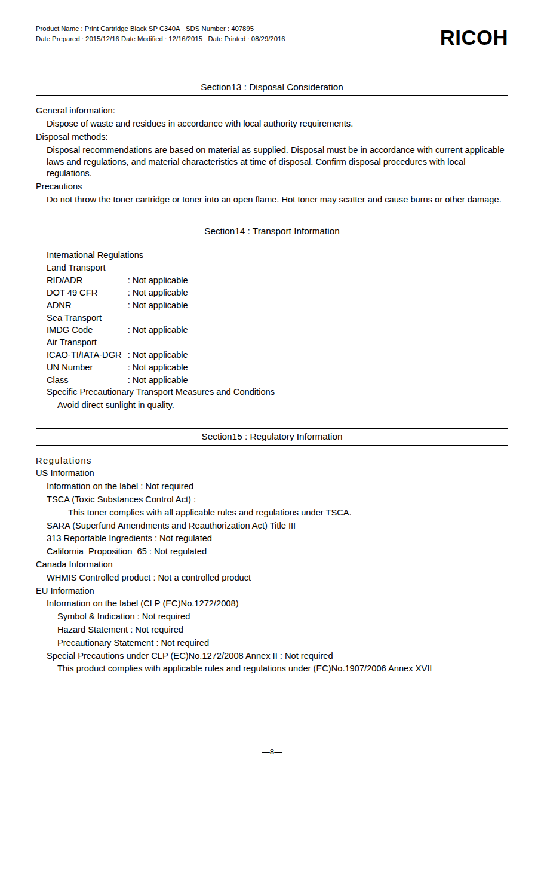Product Name : Print Cartridge Black SP C340A SDS Number : 407895
Date Prepared : 2015/12/16 Date Modified : 12/16/2015 Date Printed : 08/29/2016
RICOH
Section13 : Disposal Consideration
General information:
Dispose of waste and residues in accordance with local authority requirements.
Disposal methods:
Disposal recommendations are based on material as supplied. Disposal must be in accordance with current applicable laws and regulations, and material characteristics at time of disposal. Confirm disposal procedures with local regulations.
Precautions
Do not throw the toner cartridge or toner into an open flame. Hot toner may scatter and cause burns or other damage.
Section14 : Transport Information
International Regulations
| Land Transport | |
| RID/ADR | : Not applicable |
| DOT 49 CFR | : Not applicable |
| ADNR | : Not applicable |
| Sea Transport | |
| IMDG Code | : Not applicable |
| Air Transport | |
| ICAO-TI/IATA-DGR | : Not applicable |
| UN Number | : Not applicable |
| Class | : Not applicable |
Specific Precautionary Transport Measures and Conditions
Avoid direct sunlight in quality.
Section15 : Regulatory Information
Regulations
US Information
Information on the label : Not required
TSCA (Toxic Substances Control Act) :
This toner complies with all applicable rules and regulations under TSCA.
SARA (Superfund Amendments and Reauthorization Act) Title III
313 Reportable Ingredients : Not regulated
California Proposition 65 : Not regulated
Canada Information
WHMIS Controlled product : Not a controlled product
EU Information
Information on the label (CLP (EC)No.1272/2008)
Symbol & Indication : Not required
Hazard Statement : Not required
Precautionary Statement : Not required
Special Precautions under CLP (EC)No.1272/2008 Annex II : Not required
This product complies with applicable rules and regulations under (EC)No.1907/2006 Annex XVII
—8—